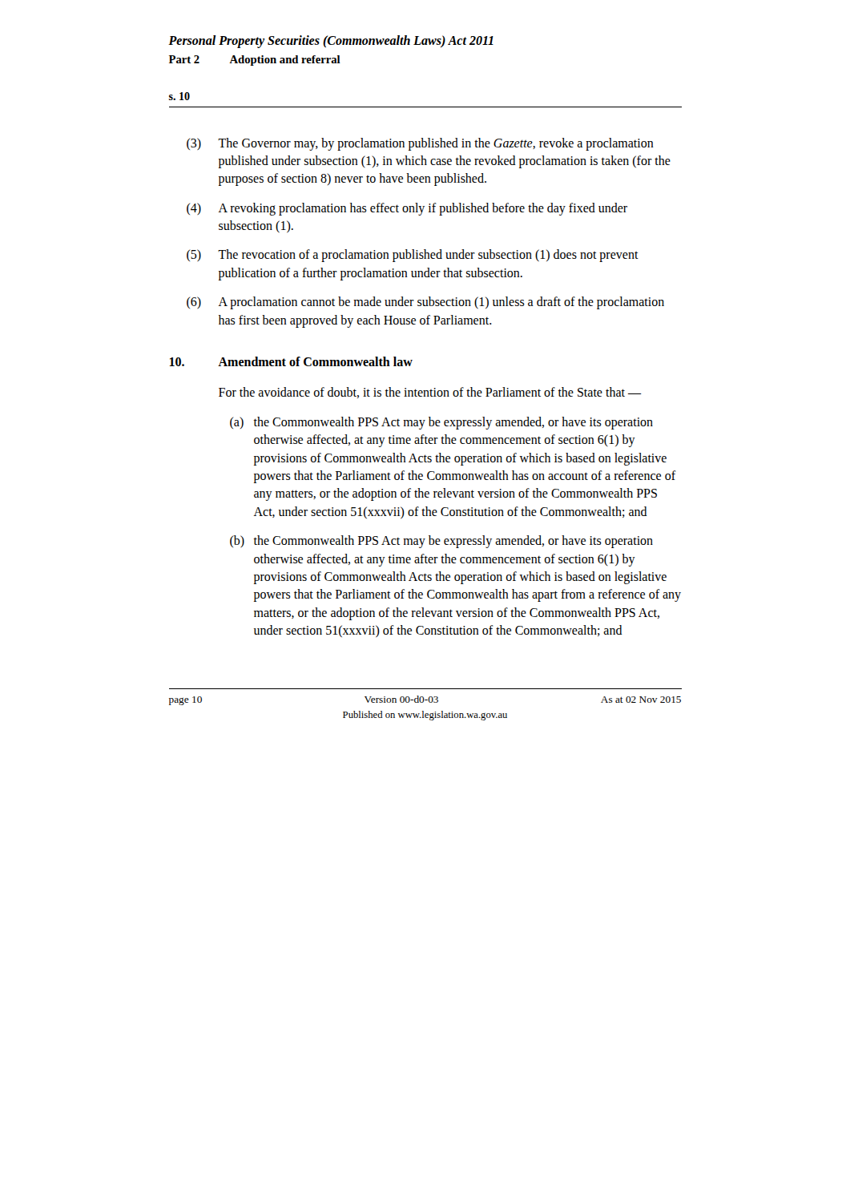Personal Property Securities (Commonwealth Laws) Act 2011
Part 2 Adoption and referral
s. 10
(3)
The Governor may, by proclamation published in the Gazette, revoke a proclamation published under subsection (1), in which case the revoked proclamation is taken (for the purposes of section 8) never to have been published.
(4)
A revoking proclamation has effect only if published before the day fixed under subsection (1).
(5)
The revocation of a proclamation published under subsection (1) does not prevent publication of a further proclamation under that subsection.
(6)
A proclamation cannot be made under subsection (1) unless a draft of the proclamation has first been approved by each House of Parliament.
10.
Amendment of Commonwealth law
For the avoidance of doubt, it is the intention of the Parliament of the State that —
(a)
the Commonwealth PPS Act may be expressly amended, or have its operation otherwise affected, at any time after the commencement of section 6(1) by provisions of Commonwealth Acts the operation of which is based on legislative powers that the Parliament of the Commonwealth has on account of a reference of any matters, or the adoption of the relevant version of the Commonwealth PPS Act, under section 51(xxxvii) of the Constitution of the Commonwealth; and
(b)
the Commonwealth PPS Act may be expressly amended, or have its operation otherwise affected, at any time after the commencement of section 6(1) by provisions of Commonwealth Acts the operation of which is based on legislative powers that the Parliament of the Commonwealth has apart from a reference of any matters, or the adoption of the relevant version of the Commonwealth PPS Act, under section 51(xxxvii) of the Constitution of the Commonwealth; and
page 10 Version 00-d0-03 As at 02 Nov 2015
Published on www.legislation.wa.gov.au